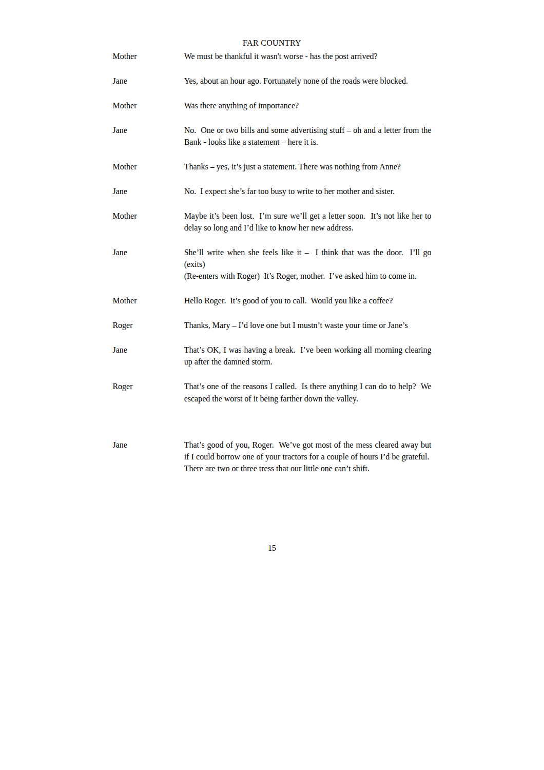FAR COUNTRY
| Mother | We must be thankful it wasn't worse - has the post arrived? |
| Jane | Yes, about an hour ago. Fortunately none of the roads were blocked. |
| Mother | Was there anything of importance? |
| Jane | No. One or two bills and some advertising stuff – oh and a letter from the Bank - looks like a statement – here it is. |
| Mother | Thanks – yes, it’s just a statement. There was nothing from Anne? |
| Jane | No. I expect she’s far too busy to write to her mother and sister. |
| Mother | Maybe it’s been lost. I’m sure we’ll get a letter soon. It’s not like her to delay so long and I’d like to know her new address. |
| Jane | She’ll write when she feels like it – I think that was the door. I’ll go (exits) (Re-enters with Roger) It’s Roger, mother. I’ve asked him to come in. |
| Mother | Hello Roger. It’s good of you to call. Would you like a coffee? |
| Roger | Thanks, Mary – I’d love one but I mustn’t waste your time or Jane’s |
| Jane | That’s OK, I was having a break. I’ve been working all morning clearing up after the damned storm. |
| Roger | That’s one of the reasons I called. Is there anything I can do to help? We escaped the worst of it being farther down the valley. |
| Jane | That’s good of you, Roger. We’ve got most of the mess cleared away but if I could borrow one of your tractors for a couple of hours I’d be grateful. There are two or three tress that our little one can’t shift. |
15